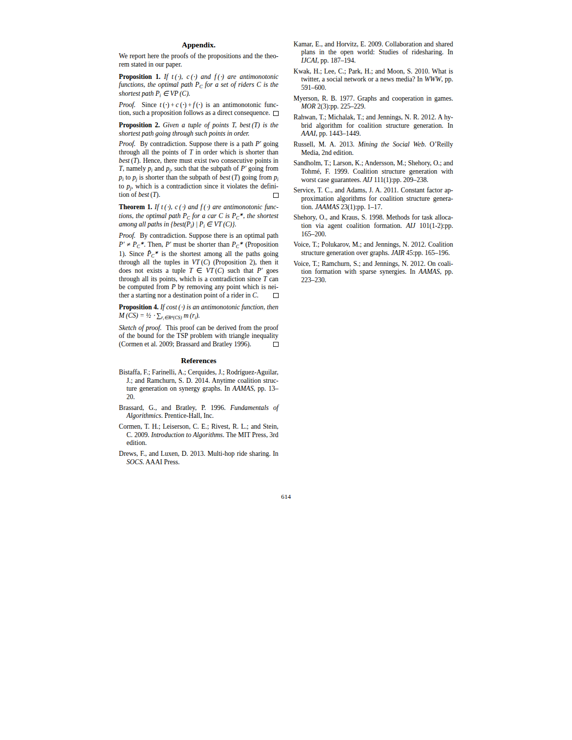Appendix.
We report here the proofs of the propositions and the theorem stated in our paper.
Proposition 1. If t (⋅), c (⋅) and f (⋅) are antimonotonic functions, the optimal path PC for a set of riders C is the shortest path Pi ∈ VP (C).
Proof. Since t (⋅) + c (⋅) + f (⋅) is an antimonotonic function, such a proposition follows as a direct consequence.
Proposition 2. Given a tuple of points T, best (T) is the shortest path going through such points in order.
Proof. By contradiction. Suppose there is a path P′ going through all the points of T in order which is shorter than best (T). Hence, there must exist two consecutive points in T, namely pi and pj, such that the subpath of P′ going from pi to pj is shorter than the subpath of best (T) going from pi to pj, which is a contradiction since it violates the definition of best (T).
Theorem 1. If t (⋅), c (⋅) and f (⋅) are antimonotonic functions, the optimal path PC for a car C is PC∗, the shortest among all paths in {best(Pi) | Pi ∈ VT (C)}.
Proof. By contradiction. Suppose there is an optimal path P′ ≠ PC∗. Then, P′ must be shorter than PC∗ (Proposition 1). Since P̂C∗ is the shortest among all the paths going through all the tuples in VT (C) (Proposition 2), then it does not exists a tuple T ∈ VT (C) such that P′ goes through all its points, which is a contradiction since T can be computed from P by removing any point which is neither a starting nor a destination point of a rider in C.
Proposition 4. If cost (⋅) is an antimonotonic function, then M (CS) = ½ ⋅ ∑ri∈Rd(CS) m (ri).
Sketch of proof. This proof can be derived from the proof of the bound for the TSP problem with triangle inequality (Cormen et al. 2009; Brassard and Bratley 1996).
References
Bistaffa, F.; Farinelli, A.; Cerquides, J.; Rodríguez-Aguilar, J.; and Ramchurn, S. D. 2014. Anytime coalition structure generation on synergy graphs. In AAMAS, pp. 13–20.
Brassard, G., and Bratley, P. 1996. Fundamentals of Algorithmics. Prentice-Hall, Inc.
Cormen, T. H.; Leiserson, C. E.; Rivest, R. L.; and Stein, C. 2009. Introduction to Algorithms. The MIT Press, 3rd edition.
Drews, F., and Luxen, D. 2013. Multi-hop ride sharing. In SOCS. AAAI Press.
Kamar, E., and Horvitz, E. 2009. Collaboration and shared plans in the open world: Studies of ridesharing. In IJCAI, pp. 187–194.
Kwak, H.; Lee, C.; Park, H.; and Moon, S. 2010. What is twitter, a social network or a news media? In WWW, pp. 591–600.
Myerson, R. B. 1977. Graphs and cooperation in games. MOR 2(3):pp. 225–229.
Rahwan, T.; Michalak, T.; and Jennings, N. R. 2012. A hybrid algorithm for coalition structure generation. In AAAI, pp. 1443–1449.
Russell, M. A. 2013. Mining the Social Web. O’Reilly Media, 2nd edition.
Sandholm, T.; Larson, K.; Andersson, M.; Shehory, O.; and Tohmé, F. 1999. Coalition structure generation with worst case guarantees. AIJ 111(1):pp. 209–238.
Service, T. C., and Adams, J. A. 2011. Constant factor approximation algorithms for coalition structure generation. JAAMAS 23(1):pp. 1–17.
Shehory, O., and Kraus, S. 1998. Methods for task allocation via agent coalition formation. AIJ 101(1-2):pp. 165–200.
Voice, T.; Polukarov, M.; and Jennings, N. 2012. Coalition structure generation over graphs. JAIR 45:pp. 165–196.
Voice, T.; Ramchurn, S.; and Jennings, N. 2012. On coalition formation with sparse synergies. In AAMAS, pp. 223–230.
614